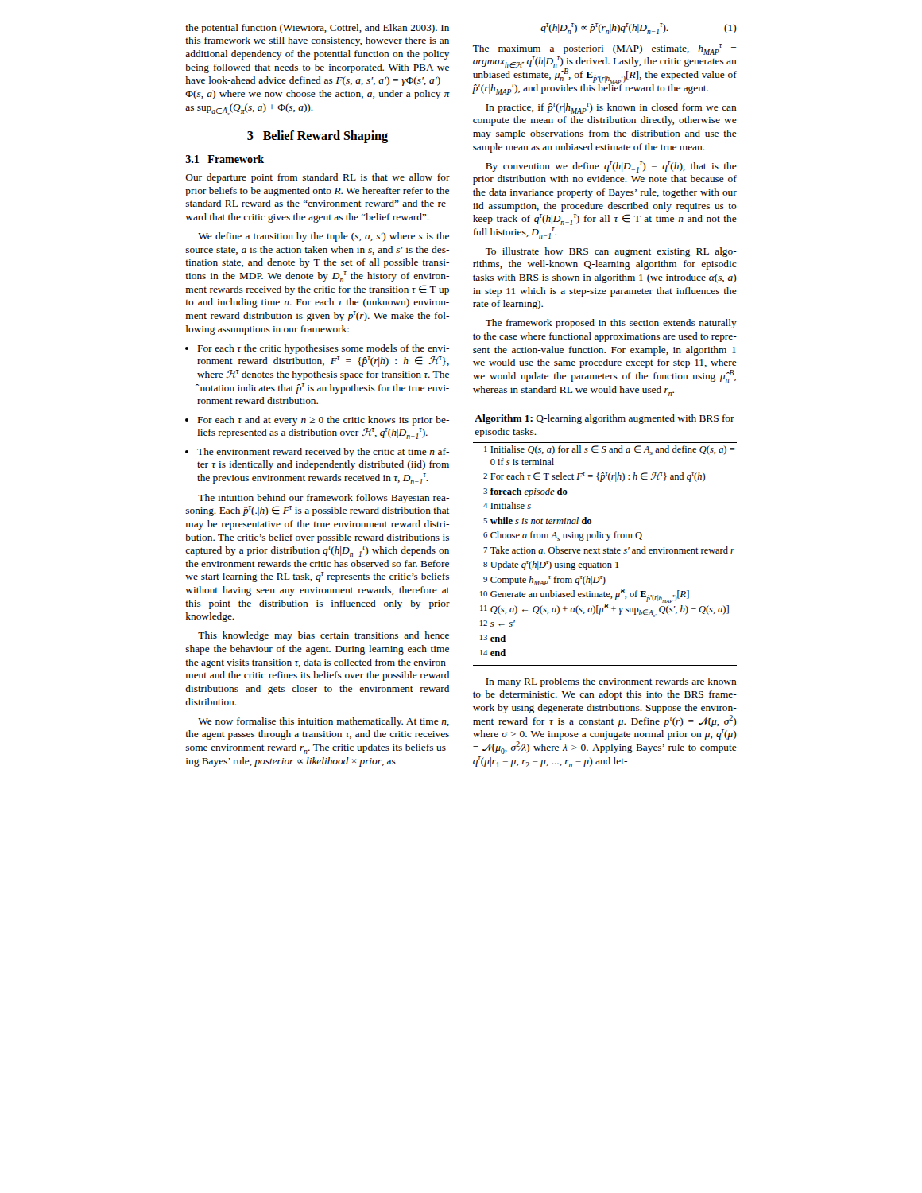the potential function (Wiewiora, Cottrel, and Elkan 2003). In this framework we still have consistency, however there is an additional dependency of the potential function on the policy being followed that needs to be incorporated. With PBA we have look-ahead advice defined as F(s, a, s′, a′) = γ Φ(s′, a′) − Φ(s, a) where we now choose the action, a, under a policy π as supa∈As(Qπ(s, a) + Φ(s, a)).
3 Belief Reward Shaping
3.1 Framework
Our departure point from standard RL is that we allow for prior beliefs to be augmented onto R. We hereafter refer to the standard RL reward as the “environment reward” and the reward that the critic gives the agent as the “belief reward”.
We define a transition by the tuple (s, a, s′) where s is the source state, a is the action taken when in s, and s′ is the destination state, and denote by T the set of all possible transitions in the MDP. We denote by Dnτ the history of environment rewards received by the critic for the transition τ ∈ T up to and including time n. For each τ the (unknown) environment reward distribution is given by pτ(r). We make the following assumptions in our framework:
For each τ the critic hypothesises some models of the environment reward distribution, Fτ = {p̂τ(r|h) : h ∈ ℋτ}, where ℋτ denotes the hypothesis space for transition τ. The ̂ notation indicates that p̂τ is an hypothesis for the true environment reward distribution.
For each τ and at every n ≥ 0 the critic knows its prior beliefs represented as a distribution over ℋτ, qτ(h|Dn−1τ).
The environment reward received by the critic at time n after τ is identically and independently distributed (iid) from the previous environment rewards received in τ, Dn−1τ.
The intuition behind our framework follows Bayesian reasoning. Each p̂τ(.|h) ∈ Fτ is a possible reward distribution that may be representative of the true environment reward distribution. The critic’s belief over possible reward distributions is captured by a prior distribution qτ(h|Dn−1τ) which depends on the environment rewards the critic has observed so far. Before we start learning the RL task, qτ represents the critic’s beliefs without having seen any environment rewards, therefore at this point the distribution is influenced only by prior knowledge.
This knowledge may bias certain transitions and hence shape the behaviour of the agent. During learning each time the agent visits transition τ, data is collected from the environment and the critic refines its beliefs over the possible reward distributions and gets closer to the environment reward distribution.
We now formalise this intuition mathematically. At time n, the agent passes through a transition τ, and the critic receives some environment reward rn. The critic updates its beliefs using Bayes’ rule, posterior ∝ likelihood × prior, as
qτ(h|Dnτ) ∝ p̂τ(rn|h)qτ(h|Dn−1τ). (1)
The maximum a posteriori (MAP) estimate, hMAPτ = argmaxh∈ℋτ qτ(h|Dnτ) is derived. Lastly, the critic generates an unbiased estimate, μ̂nB, of Ep̂τ(r|hMAPτ)[R], the expected value of p̂τ(r|hMAPτ), and provides this belief reward to the agent.
In practice, if p̂τ(r|hMAPτ) is known in closed form we can compute the mean of the distribution directly, otherwise we may sample observations from the distribution and use the sample mean as an unbiased estimate of the true mean.
By convention we define qτ(h|D−1τ) = qτ(h), that is the prior distribution with no evidence. We note that because of the data invariance property of Bayes’ rule, together with our iid assumption, the procedure described only requires us to keep track of qτ(h|Dn−1τ) for all τ ∈ T at time n and not the full histories, Dn−1τ.
To illustrate how BRS can augment existing RL algorithms, the well-known Q-learning algorithm for episodic tasks with BRS is shown in algorithm 1 (we introduce α(s, a) in step 11 which is a step-size parameter that influences the rate of learning).
The framework proposed in this section extends naturally to the case where functional approximations are used to represent the action-value function. For example, in algorithm 1 we would use the same procedure except for step 11, where we would update the parameters of the function using μ̂nB, whereas in standard RL we would have used rn.
Algorithm 1: Q-learning algorithm augmented with BRS for episodic tasks.
| 1 | Initialise Q ( s , a ) for all s ∈ S and a ∈ A s and define Q ( s , a ) = 0 if s is terminal |
| 2 | For each τ ∈ T select F τ = { p̂ τ ( r / h ) : h ∈ ℋ τ } and q τ ( h ) |
| 3 | foreach episode do |
| 4 | Initialise s |
| 5 | while s is not terminal do |
| 6 | Choose a from A s using policy from Q |
| 7 | Take action a . Observe next state s′ and environment reward r |
| 8 | Update q τ ( h / D τ ) using equation 1 |
| 9 | Compute h MAP τ from q τ ( h / D τ ) |
| 10 | Generate an unbiased estimate, μ̂ B , of E p̂ τ ( r / h MAP τ ) [ R ] |
| 11 | Q ( s , a ) ← Q ( s , a ) + α ( s , a )[ μ̂ B + γ sup b ∈ A s′ Q ( s′ , b ) − Q ( s , a )] |
| 12 | s ← s′ |
| 13 | end |
| 14 | end |
In many RL problems the environment rewards are known to be deterministic. We can adopt this into the BRS framework by using degenerate distributions. Suppose the environment reward for τ is a constant μ. Define pτ(r) = 𝒩(μ, σ2) where σ > 0. We impose a conjugate normal prior on μ, qτ(μ) = 𝒩(μ0, σ2⁄λ) where λ > 0. Applying Bayes’ rule to compute qτ(μ|r1 = μ, r2 = μ, ..., rn = μ) and let-